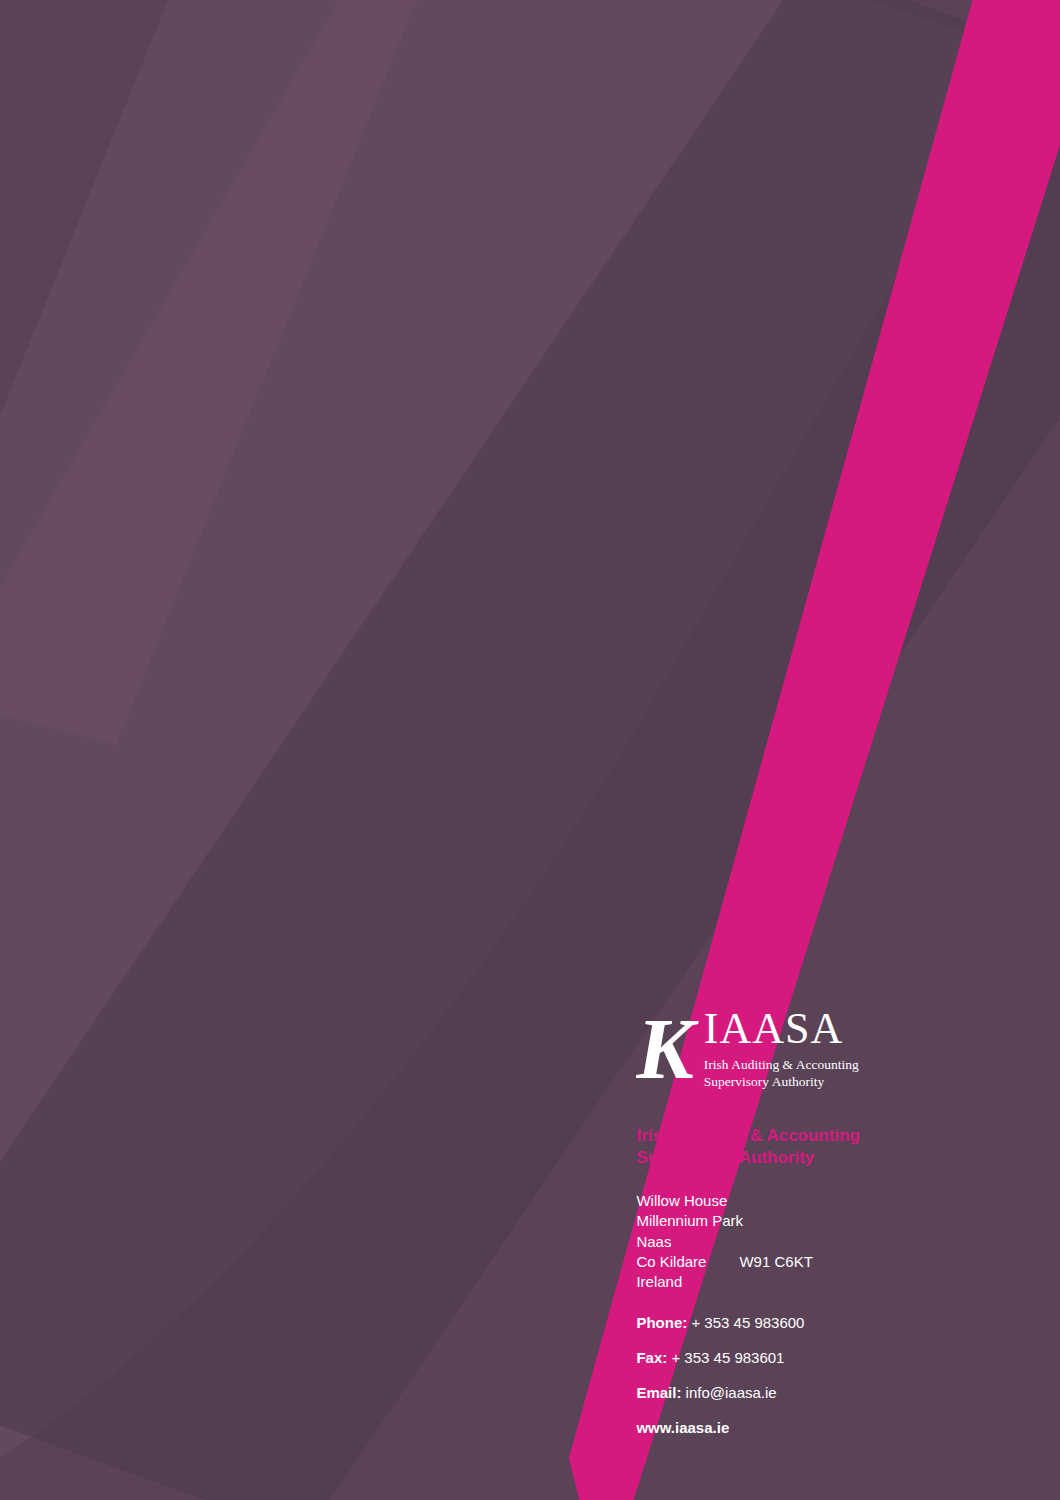K
IAASA
Irish Auditing & Accounting
Supervisory Authority
Irish Auditing & Accounting
Supervisory Authority
Willow House
Millennium Park
Naas
Co Kildare W91 C6KT
Ireland
Phone: + 353 45 983600
Fax: + 353 45 983601
Email: info@iaasa.ie
www.iaasa.ie